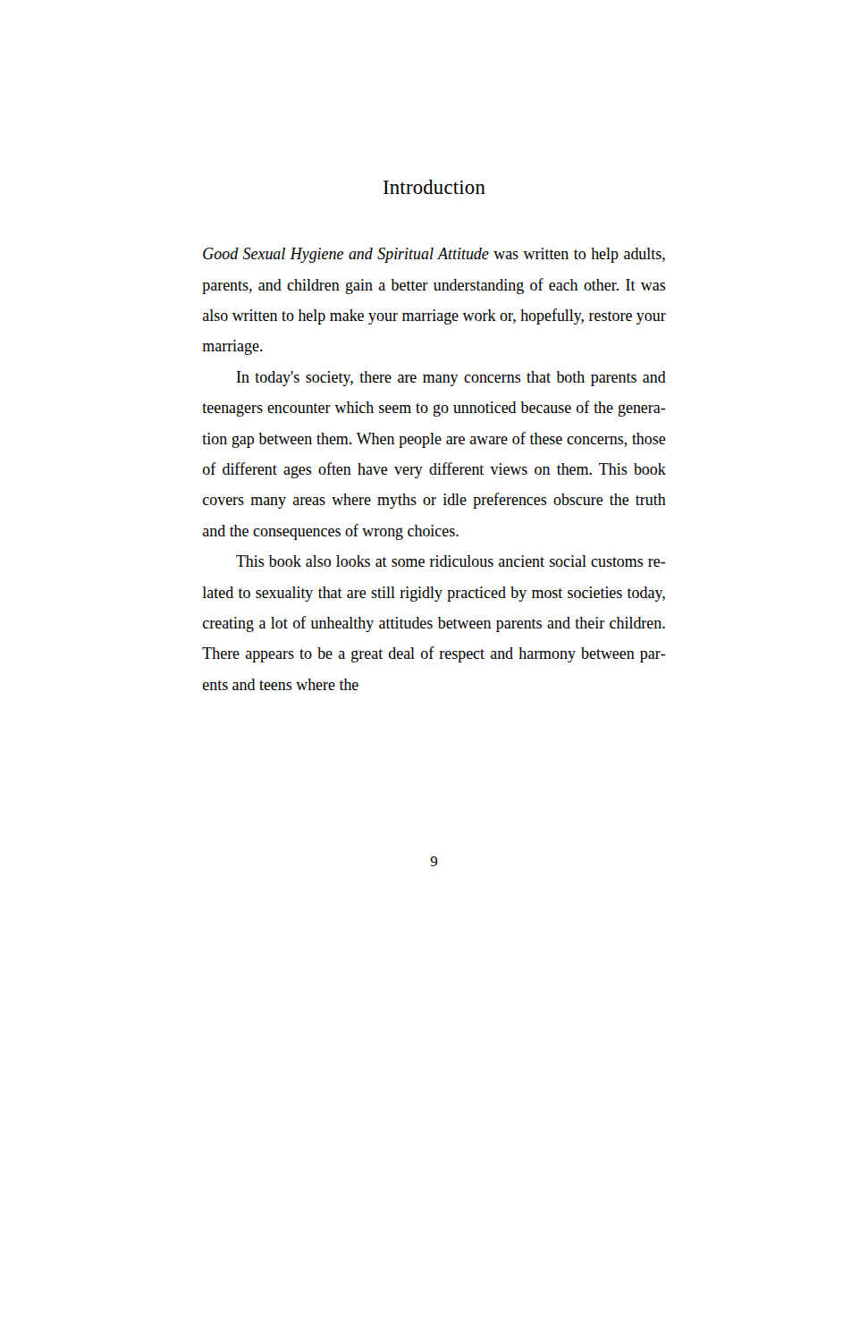Introduction
Good Sexual Hygiene and Spiritual Attitude was written to help adults, parents, and children gain a better understanding of each other. It was also written to help make your marriage work or, hopefully, restore your marriage.
In today's society, there are many concerns that both parents and teenagers encounter which seem to go unnoticed because of the generation gap between them. When people are aware of these concerns, those of different ages often have very different views on them. This book covers many areas where myths or idle preferences obscure the truth and the consequences of wrong choices.
This book also looks at some ridiculous ancient social customs related to sexuality that are still rigidly practiced by most societies today, creating a lot of unhealthy attitudes between parents and their children. There appears to be a great deal of respect and harmony between parents and teens where the
9